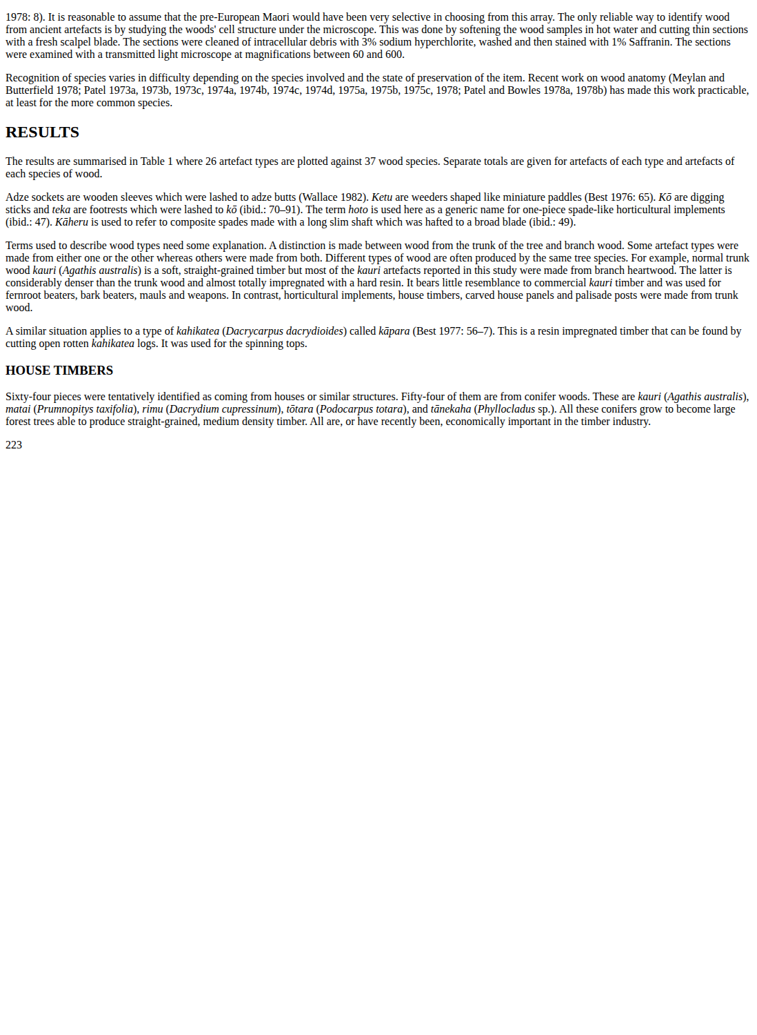1978: 8). It is reasonable to assume that the pre-European Maori would have been very selective in choosing from this array. The only reliable way to identify wood from ancient artefacts is by studying the woods' cell structure under the microscope. This was done by softening the wood samples in hot water and cutting thin sections with a fresh scalpel blade. The sections were cleaned of intracellular debris with 3% sodium hyperchlorite, washed and then stained with 1% Saffranin. The sections were examined with a transmitted light microscope at magnifications between 60 and 600.
Recognition of species varies in difficulty depending on the species involved and the state of preservation of the item. Recent work on wood anatomy (Meylan and Butterfield 1978; Patel 1973a, 1973b, 1973c, 1974a, 1974b, 1974c, 1974d, 1975a, 1975b, 1975c, 1978; Patel and Bowles 1978a, 1978b) has made this work practicable, at least for the more common species.
RESULTS
The results are summarised in Table 1 where 26 artefact types are plotted against 37 wood species. Separate totals are given for artefacts of each type and artefacts of each species of wood.
Adze sockets are wooden sleeves which were lashed to adze butts (Wallace 1982). Ketu are weeders shaped like miniature paddles (Best 1976: 65). Kō are digging sticks and teka are footrests which were lashed to kō (ibid.: 70–91). The term hoto is used here as a generic name for one-piece spade-like horticultural implements (ibid.: 47). Kāheru is used to refer to composite spades made with a long slim shaft which was hafted to a broad blade (ibid.: 49).
Terms used to describe wood types need some explanation. A distinction is made between wood from the trunk of the tree and branch wood. Some artefact types were made from either one or the other whereas others were made from both. Different types of wood are often produced by the same tree species. For example, normal trunk wood kauri (Agathis australis) is a soft, straight-grained timber but most of the kauri artefacts reported in this study were made from branch heartwood. The latter is considerably denser than the trunk wood and almost totally impregnated with a hard resin. It bears little resemblance to commercial kauri timber and was used for fernroot beaters, bark beaters, mauls and weapons. In contrast, horticultural implements, house timbers, carved house panels and palisade posts were made from trunk wood.
A similar situation applies to a type of kahikatea (Dacrycarpus dacrydioides) called kāpara (Best 1977: 56–7). This is a resin impregnated timber that can be found by cutting open rotten kahikatea logs. It was used for the spinning tops.
HOUSE TIMBERS
Sixty-four pieces were tentatively identified as coming from houses or similar structures. Fifty-four of them are from conifer woods. These are kauri (Agathis australis), matai (Prumnopitys taxifolia), rimu (Dacrydium cupressinum), tōtara (Podocarpus totara), and tānekaha (Phyllocladus sp.). All these conifers grow to become large forest trees able to produce straight-grained, medium density timber. All are, or have recently been, economically important in the timber industry.
223